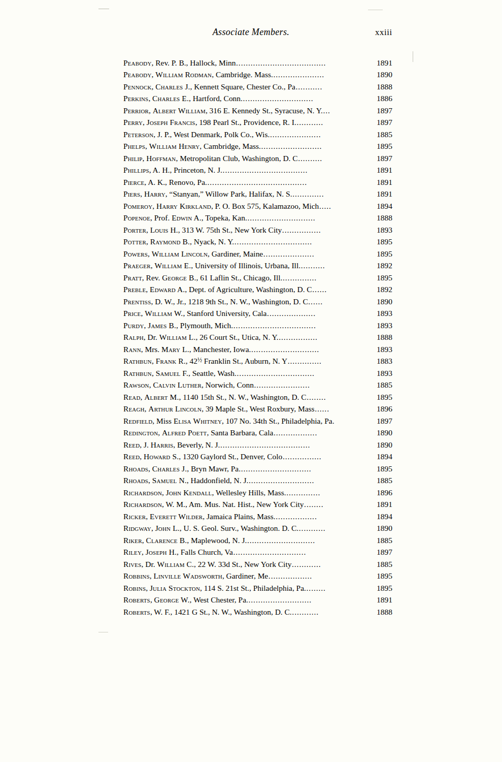Associate Members. xxiii
Peabody, Rev. P. B., Hallock, Minn..................................... 1891
Peabody, William Rodman, Cambridge. Mass...................... 1890
Pennock, Charles J., Kennett Square, Chester Co., Pa........... 1888
Perkins, Charles E., Hartford, Conn.............................. 1886
Perrior, Albert William, 316 E. Kennedy St., Syracuse, N. Y.... 1897
Perry, Joseph Francis, 198 Pearl St., Providence, R. I............ 1897
Peterson, J. P., West Denmark, Polk Co., Wis...................... 1885
Phelps, William Henry, Cambridge, Mass.......................... 1895
Philip, Hoffman, Metropolitan Club, Washington, D. C.......... 1897
Phillips, A. H., Princeton, N. J.................................... 1891
Pierce, A. K., Renovo, Pa.......................................... 1891
Piers, Harry, “Stanyan,” Willow Park, Halifax, N. S.............. 1891
Pomeroy, Harry Kirkland, P. O. Box 575, Kalamazoo, Mich..... 1894
Popenoe, Prof. Edwin A., Topeka, Kan............................. 1888
Porter, Louis H., 313 W. 75th St., New York City................ 1893
Potter, Raymond B., Nyack, N. Y................................. 1895
Powers, William Lincoln, Gardiner, Maine..................... 1895
Praeger, William E., University of Illinois, Urbana, Ill........... 1892
Pratt, Rev. George B., 61 Laflin St., Chicago, Ill............... 1895
Preble, Edward A., Dept. of Agriculture, Washington, D. C...... 1892
Prentiss, D. W., Jr., 1218 9th St., N. W., Washington, D. C...... 1890
Price, William W., Stanford University, Cala.................... 1893
Purdy, James B., Plymouth, Mich................................... 1893
Ralph, Dr. William L., 26 Court St., Utica, N. Y................. 1888
Rann, Mrs. Mary L., Manchester, Iowa............................. 1893
Rathbun, Frank R., 42½ Franklin St., Auburn, N. Y.............. 1883
Rathbun, Samuel F., Seattle, Wash................................. 1893
Rawson, Calvin Luther, Norwich, Conn....................... 1885
Read, Albert M., 1140 15th St., N. W., Washington, D. C........ 1895
Reagh, Arthur Lincoln, 39 Maple St., West Roxbury, Mass...... 1896
Redfield, Miss Elisa Whitney, 107 No. 34th St., Philadelphia, Pa. 1897
Redington, Alfred Poett, Santa Barbara, Cala.................. 1890
Reed, J. Harris, Beverly, N. J...................................... 1890
Reed, Howard S., 1320 Gaylord St., Denver, Colo................ 1894
Rhoads, Charles J., Bryn Mawr, Pa.............................. 1895
Rhoads, Samuel N., Haddonfield, N. J............................ 1885
Richardson, John Kendall, Wellesley Hills, Mass............... 1896
Richardson, W. M., Am. Mus. Nat. Hist., New York City........ 1891
Ricker, Everett Wilder, Jamaica Plains, Mass.................. 1894
Ridgway, John L., U. S. Geol. Surv., Washington. D. C............ 1890
Riker, Clarence B., Maplewood, N. J............................. 1885
Riley, Joseph H., Falls Church, Va.............................. 1897
Rives, Dr. William C., 22 W. 33d St., New York City............ 1885
Robbins, Linville Wadsworth, Gardiner, Me.................. 1895
Robins, Julia Stockton, 114 S. 21st St., Philadelphia, Pa......... 1895
Roberts, George W., West Chester, Pa........................... 1891
Roberts, W. F., 1421 G St., N. W., Washington, D. C............ 1888